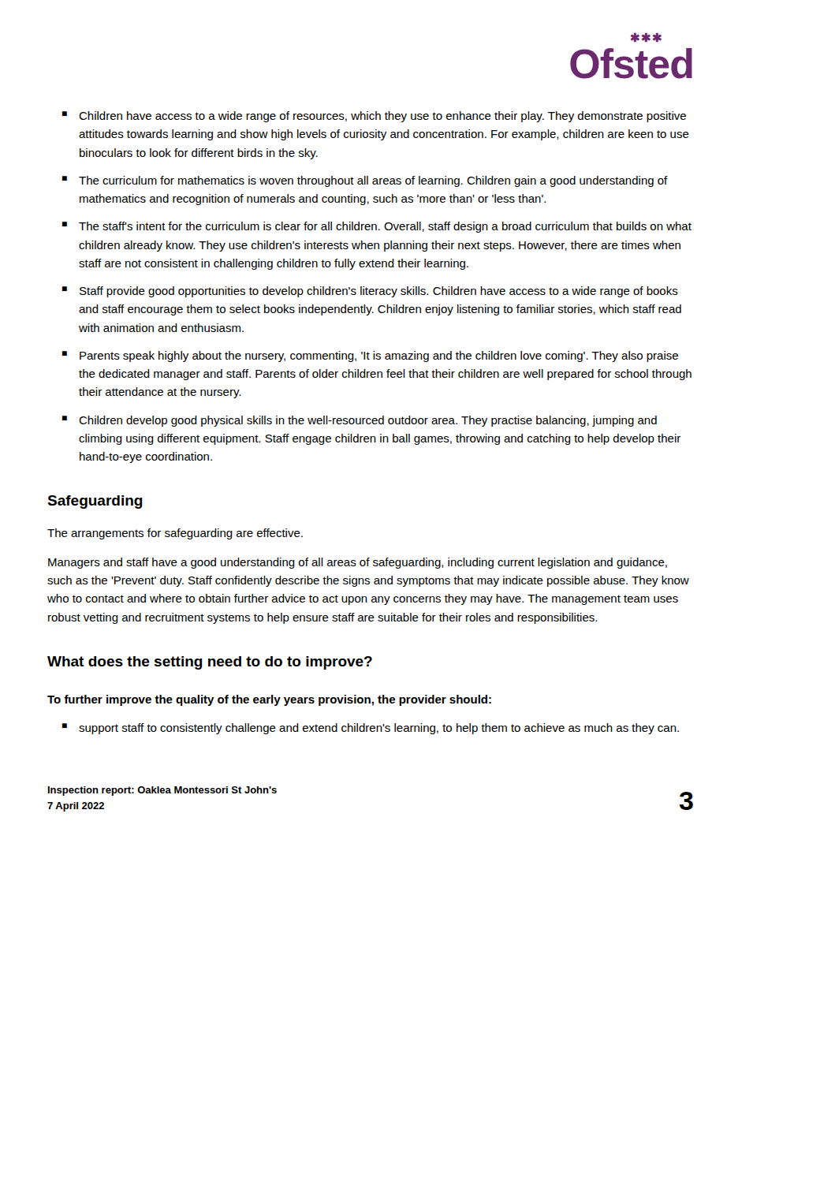✱✱✱
Ofsted
Children have access to a wide range of resources, which they use to enhance their play. They demonstrate positive attitudes towards learning and show high levels of curiosity and concentration. For example, children are keen to use binoculars to look for different birds in the sky.
The curriculum for mathematics is woven throughout all areas of learning. Children gain a good understanding of mathematics and recognition of numerals and counting, such as 'more than' or 'less than'.
The staff's intent for the curriculum is clear for all children. Overall, staff design a broad curriculum that builds on what children already know. They use children's interests when planning their next steps. However, there are times when staff are not consistent in challenging children to fully extend their learning.
Staff provide good opportunities to develop children's literacy skills. Children have access to a wide range of books and staff encourage them to select books independently. Children enjoy listening to familiar stories, which staff read with animation and enthusiasm.
Parents speak highly about the nursery, commenting, 'It is amazing and the children love coming'. They also praise the dedicated manager and staff. Parents of older children feel that their children are well prepared for school through their attendance at the nursery.
Children develop good physical skills in the well-resourced outdoor area. They practise balancing, jumping and climbing using different equipment. Staff engage children in ball games, throwing and catching to help develop their hand-to-eye coordination.
Safeguarding
The arrangements for safeguarding are effective.
Managers and staff have a good understanding of all areas of safeguarding, including current legislation and guidance, such as the 'Prevent' duty. Staff confidently describe the signs and symptoms that may indicate possible abuse. They know who to contact and where to obtain further advice to act upon any concerns they may have. The management team uses robust vetting and recruitment systems to help ensure staff are suitable for their roles and responsibilities.
What does the setting need to do to improve?
To further improve the quality of the early years provision, the provider should:
support staff to consistently challenge and extend children's learning, to help them to achieve as much as they can.
Inspection report: Oaklea Montessori St John's
7 April 2022
3